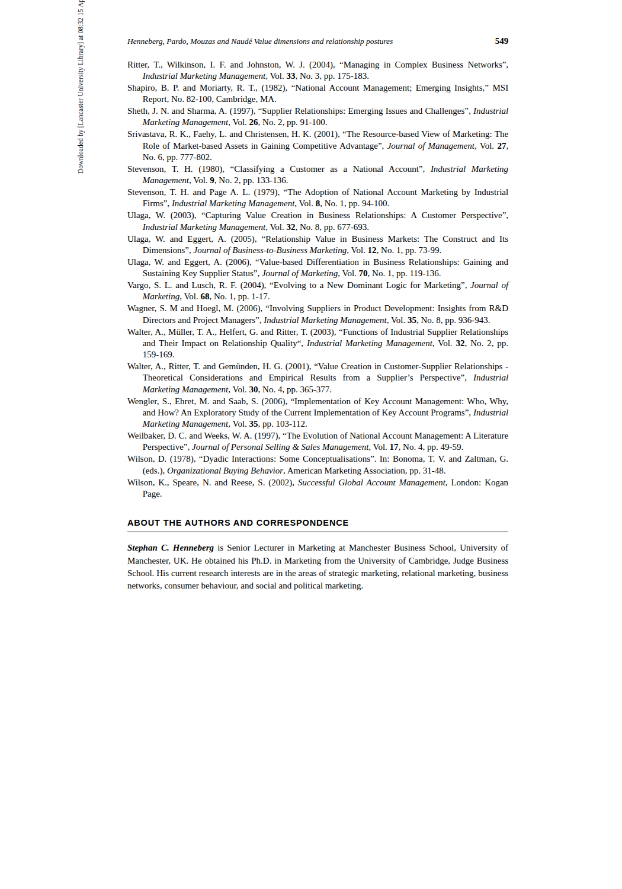Downloaded by [Lancaster University Library] at 08:32 15 April 2013
Henneberg, Pardo, Mouzas and Naudé Value dimensions and relationship postures 549
Ritter, T., Wilkinson, I. F. and Johnston, W. J. (2004), “Managing in Complex Business Networks”, Industrial Marketing Management, Vol. 33, No. 3, pp. 175-183.
Shapiro, B. P. and Moriarty, R. T., (1982), “National Account Management; Emerging Insights,” MSI Report, No. 82-100, Cambridge, MA.
Sheth, J. N. and Sharma, A. (1997), “Supplier Relationships: Emerging Issues and Challenges”, Industrial Marketing Management, Vol. 26, No. 2, pp. 91-100.
Srivastava, R. K., Faehy, L. and Christensen, H. K. (2001), “The Resource-based View of Marketing: The Role of Market-based Assets in Gaining Competitive Advantage”, Journal of Management, Vol. 27, No. 6, pp. 777-802.
Stevenson, T. H. (1980), “Classifying a Customer as a National Account”, Industrial Marketing Management, Vol. 9, No. 2, pp. 133-136.
Stevenson, T. H. and Page A. L. (1979), “The Adoption of National Account Marketing by Industrial Firms”, Industrial Marketing Management, Vol. 8, No. 1, pp. 94-100.
Ulaga, W. (2003), “Capturing Value Creation in Business Relationships: A Customer Perspective”, Industrial Marketing Management, Vol. 32, No. 8, pp. 677-693.
Ulaga, W. and Eggert, A. (2005), “Relationship Value in Business Markets: The Construct and Its Dimensions”, Journal of Business-to-Business Marketing, Vol. 12, No. 1, pp. 73-99.
Ulaga, W. and Eggert, A. (2006), “Value-based Differentiation in Business Relationships: Gaining and Sustaining Key Supplier Status”, Journal of Marketing, Vol. 70, No. 1, pp. 119-136.
Vargo, S. L. and Lusch, R. F. (2004), “Evolving to a New Dominant Logic for Marketing”, Journal of Marketing, Vol. 68, No. 1, pp. 1-17.
Wagner, S. M and Hoegl, M. (2006), “Involving Suppliers in Product Development: Insights from R&D Directors and Project Managers”, Industrial Marketing Management, Vol. 35, No. 8, pp. 936-943.
Walter, A., Müller, T. A., Helfert, G. and Ritter, T. (2003), “Functions of Industrial Supplier Relationships and Their Impact on Relationship Quality“, Industrial Marketing Management, Vol. 32, No. 2, pp. 159-169.
Walter, A., Ritter, T. and Gemünden, H. G. (2001), “Value Creation in Customer-Supplier Relationships - Theoretical Considerations and Empirical Results from a Supplier’s Perspective”, Industrial Marketing Management, Vol. 30, No. 4, pp. 365-377.
Wengler, S., Ehret, M. and Saab, S. (2006), “Implementation of Key Account Management: Who, Why, and How? An Exploratory Study of the Current Implementation of Key Account Programs”, Industrial Marketing Management, Vol. 35, pp. 103-112.
Weilbaker, D. C. and Weeks, W. A. (1997), “The Evolution of National Account Management: A Literature Perspective”, Journal of Personal Selling & Sales Management, Vol. 17, No. 4, pp. 49-59.
Wilson, D. (1978), “Dyadic Interactions: Some Conceptualisations”. In: Bonoma, T. V. and Zaltman, G. (eds.), Organizational Buying Behavior, American Marketing Association, pp. 31-48.
Wilson, K., Speare, N. and Reese, S. (2002), Successful Global Account Management, London: Kogan Page.
About the Authors and Correspondence
Stephan C. Henneberg is Senior Lecturer in Marketing at Manchester Business School, University of Manchester, UK. He obtained his Ph.D. in Marketing from the University of Cambridge, Judge Business School. His current research interests are in the areas of strategic marketing, relational marketing, business networks, consumer behaviour, and social and political marketing.